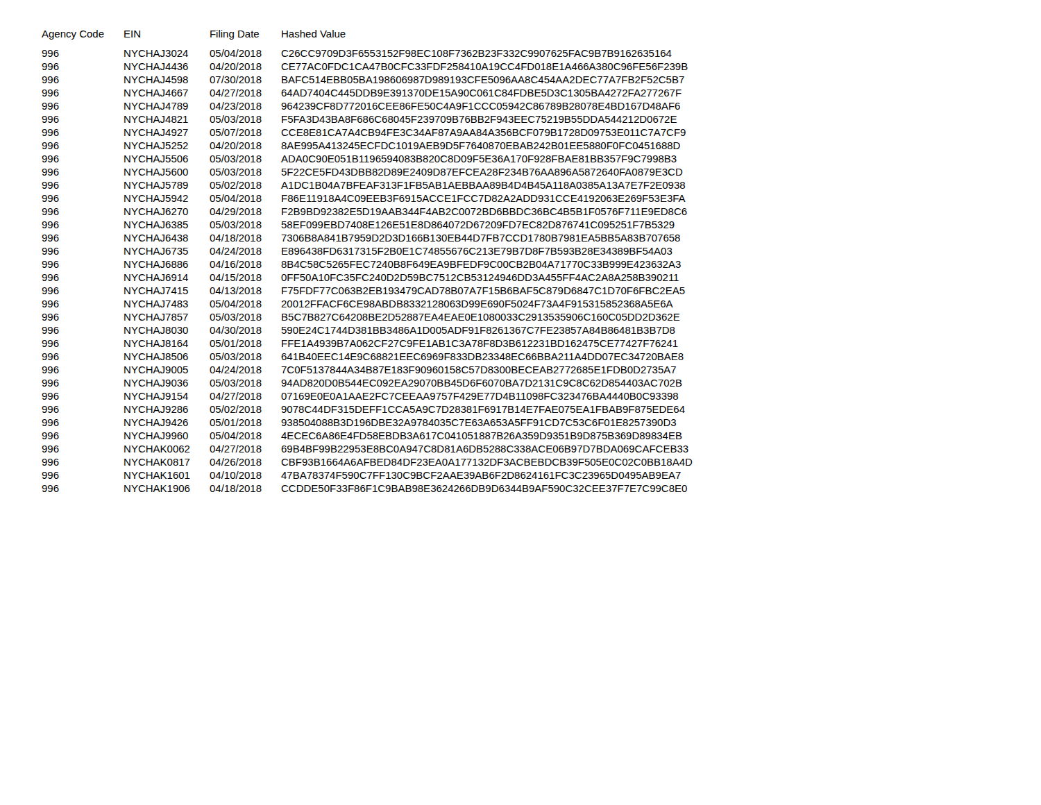| Agency Code | EIN | Filing Date | Hashed Value |
| --- | --- | --- | --- |
| 996 | NYCHAJ3024 | 05/04/2018 | C26CC9709D3F6553152F98EC108F7362B23F332C9907625FAC9B7B9162635164 |
| 996 | NYCHAJ4436 | 04/20/2018 | CE77AC0FDC1CA47B0CFC33FDF258410A19CC4FD018E1A466A380C96FE56F239B |
| 996 | NYCHAJ4598 | 07/30/2018 | BAFC514EBB05BA198606987D989193CFE5096AA8C454AA2DEC77A7FB2F52C5B7 |
| 996 | NYCHAJ4667 | 04/27/2018 | 64AD7404C445DDB9E391370DE15A90C061C84FDBE5D3C1305BA4272FA277267F |
| 996 | NYCHAJ4789 | 04/23/2018 | 964239CF8D772016CEE86FE50C4A9F1CCC05942C86789B28078E4BD167D48AF6 |
| 996 | NYCHAJ4821 | 05/03/2018 | F5FA3D43BA8F686C68045F239709B76BB2F943EEC75219B55DDA544212D0672E |
| 996 | NYCHAJ4927 | 05/07/2018 | CCE8E81CA7A4CB94FE3C34AF87A9AA84A356BCF079B1728D09753E011C7A7CF9 |
| 996 | NYCHAJ5252 | 04/20/2018 | 8AE995A413245ECFDC1019AEB9D5F7640870EBAB242B01EE5880F0FC0451688D |
| 996 | NYCHAJ5506 | 05/03/2018 | ADA0C90E051B1196594083B820C8D09F5E36A170F928FBAE81BB357F9C7998B3 |
| 996 | NYCHAJ5600 | 05/03/2018 | 5F22CE5FD43DBB82D89E2409D87EFCEA28F234B76AA896A5872640FA0879E3CD |
| 996 | NYCHAJ5789 | 05/02/2018 | A1DC1B04A7BFEAF313F1FB5AB1AEBBAA89B4D4B45A118A0385A13A7E7F2E0938 |
| 996 | NYCHAJ5942 | 05/04/2018 | F86E11918A4C09EEB3F6915ACCE1FCC7D82A2ADD931CCE4192063E269F53E3FA |
| 996 | NYCHAJ6270 | 04/29/2018 | F2B9BD92382E5D19AAB344F4AB2C0072BD6BBDC36BC4B5B1F0576F711E9ED8C6 |
| 996 | NYCHAJ6385 | 05/03/2018 | 58EF099EBD7408E126E51E8D864072D67209FD7EC82D876741C095251F7B5329 |
| 996 | NYCHAJ6438 | 04/18/2018 | 7306B8A841B7959D2D3D166B130EB44D7FB7CCD1780B7981EA5BB5A83B707658 |
| 996 | NYCHAJ6735 | 04/24/2018 | E896438FD6317315F2B0E1C74855676C213E79B7D8F7B593B28E34389BF54A03 |
| 996 | NYCHAJ6886 | 04/16/2018 | 8B4C58C5265FEC7240B8F649EA9BFEDF9C00CB2B04A71770C33B999E423632A3 |
| 996 | NYCHAJ6914 | 04/15/2018 | 0FF50A10FC35FC240D2D59BC7512CB53124946DD3A455FF4AC2A8A258B390211 |
| 996 | NYCHAJ7415 | 04/13/2018 | F75FDF77C063B2EB193479CAD78B07A7F15B6BAF5C879D6847C1D70F6FBC2EA5 |
| 996 | NYCHAJ7483 | 05/04/2018 | 20012FFACF6CE98ABDB8332128063D99E690F5024F73A4F915315852368A5E6A |
| 996 | NYCHAJ7857 | 05/03/2018 | B5C7B827C64208BE2D52887EA4EAE0E1080033C2913535906C160C05DD2D362E |
| 996 | NYCHAJ8030 | 04/30/2018 | 590E24C1744D381BB3486A1D005ADF91F8261367C7FE23857A84B86481B3B7D8 |
| 996 | NYCHAJ8164 | 05/01/2018 | FFE1A4939B7A062CF27C9FE1AB1C3A78F8D3B612231BD162475CE77427F76241 |
| 996 | NYCHAJ8506 | 05/03/2018 | 641B40EEC14E9C68821EEC6969F833DB23348EC66BBA211A4DD07EC34720BAE8 |
| 996 | NYCHAJ9005 | 04/24/2018 | 7C0F5137844A34B87E183F90960158C57D8300BECEAB2772685E1FDB0D2735A7 |
| 996 | NYCHAJ9036 | 05/03/2018 | 94AD820D0B544EC092EA29070BB45D6F6070BA7D2131C9C8C62D854403AC702B |
| 996 | NYCHAJ9154 | 04/27/2018 | 07169E0E0A1AAE2FC7CEEAA9757F429E77D4B11098FC323476BA4440B0C93398 |
| 996 | NYCHAJ9286 | 05/02/2018 | 9078C44DF315DEFF1CCA5A9C7D28381F6917B14E7FAE075EA1FBAB9F875EDE64 |
| 996 | NYCHAJ9426 | 05/01/2018 | 938504088B3D196DBE32A9784035C7E63A653A5FF91CD7C53C6F01E8257390D3 |
| 996 | NYCHAJ9960 | 05/04/2018 | 4ECEC6A86E4FD58EBDB3A617C041051887B26A359D9351B9D875B369D89834EB |
| 996 | NYCHAK0062 | 04/27/2018 | 69B4BF99B22953E8BC0A947C8D81A6DB5288C338ACE06B97D7BDA069CAFCEB33 |
| 996 | NYCHAK0817 | 04/26/2018 | CBF93B1664A6AFBED84DF23EA0A177132DF3ACBEBDCB39F505E0C02C0BB18A4D |
| 996 | NYCHAK1601 | 04/10/2018 | 47BA78374F590C7FF130C9BCF2AAE39AB6F2D8624161FC3C23965D0495AB9EA7 |
| 996 | NYCHAK1906 | 04/18/2018 | CCDDE50F33F86F1C9BAB98E3624266DB9D6344B9AF590C32CEE37F7E7C99C8E0 |